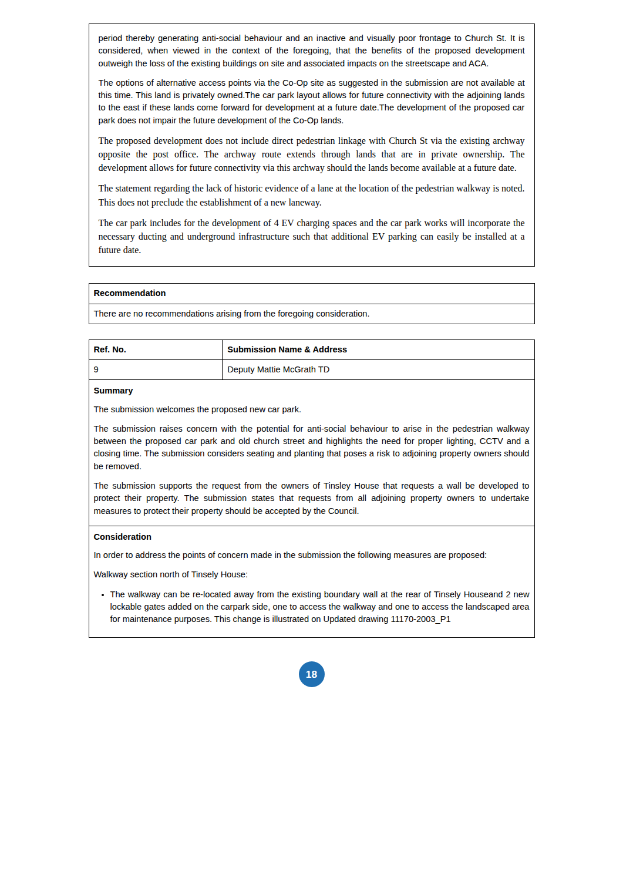period thereby generating anti-social behaviour and an inactive and visually poor frontage to Church St. It is considered, when viewed in the context of the foregoing, that the benefits of the proposed development outweigh the loss of the existing buildings on site and associated impacts on the streetscape and ACA.
The options of alternative access points via the Co-Op site as suggested in the submission are not available at this time. This land is privately owned.The car park layout allows for future connectivity with the adjoining lands to the east if these lands come forward for development at a future date.The development of the proposed car park does not impair the future development of the Co-Op lands.
The proposed development does not include direct pedestrian linkage with Church St via the existing archway opposite the post office. The archway route extends through lands that are in private ownership. The development allows for future connectivity via this archway should the lands become available at a future date.
The statement regarding the lack of historic evidence of a lane at the location of the pedestrian walkway is noted. This does not preclude the establishment of a new laneway.
The car park includes for the development of 4 EV charging spaces and the car park works will incorporate the necessary ducting and underground infrastructure such that additional EV parking can easily be installed at a future date.
| Recommendation |
| There are no recommendations arising from the foregoing consideration. |
| Ref. No. | Submission Name & Address |
| 9 | Deputy Mattie McGrath TD |
Summary
The submission welcomes the proposed new car park.
The submission raises concern with the potential for anti-social behaviour to arise in the pedestrian walkway between the proposed car park and old church street and highlights the need for proper lighting, CCTV and a closing time. The submission considers seating and planting that poses a risk to adjoining property owners should be removed.
The submission supports the request from the owners of Tinsley House that requests a wall be developed to protect their property. The submission states that requests from all adjoining property owners to undertake measures to protect their property should be accepted by the Council.
Consideration
In order to address the points of concern made in the submission the following measures are proposed:
Walkway section north of Tinsely House:
The walkway can be re-located away from the existing boundary wall at the rear of Tinsely Houseand 2 new lockable gates added on the carpark side, one to access the walkway and one to access the landscaped area for maintenance purposes. This change is illustrated on Updated drawing 11170-2003_P1
18